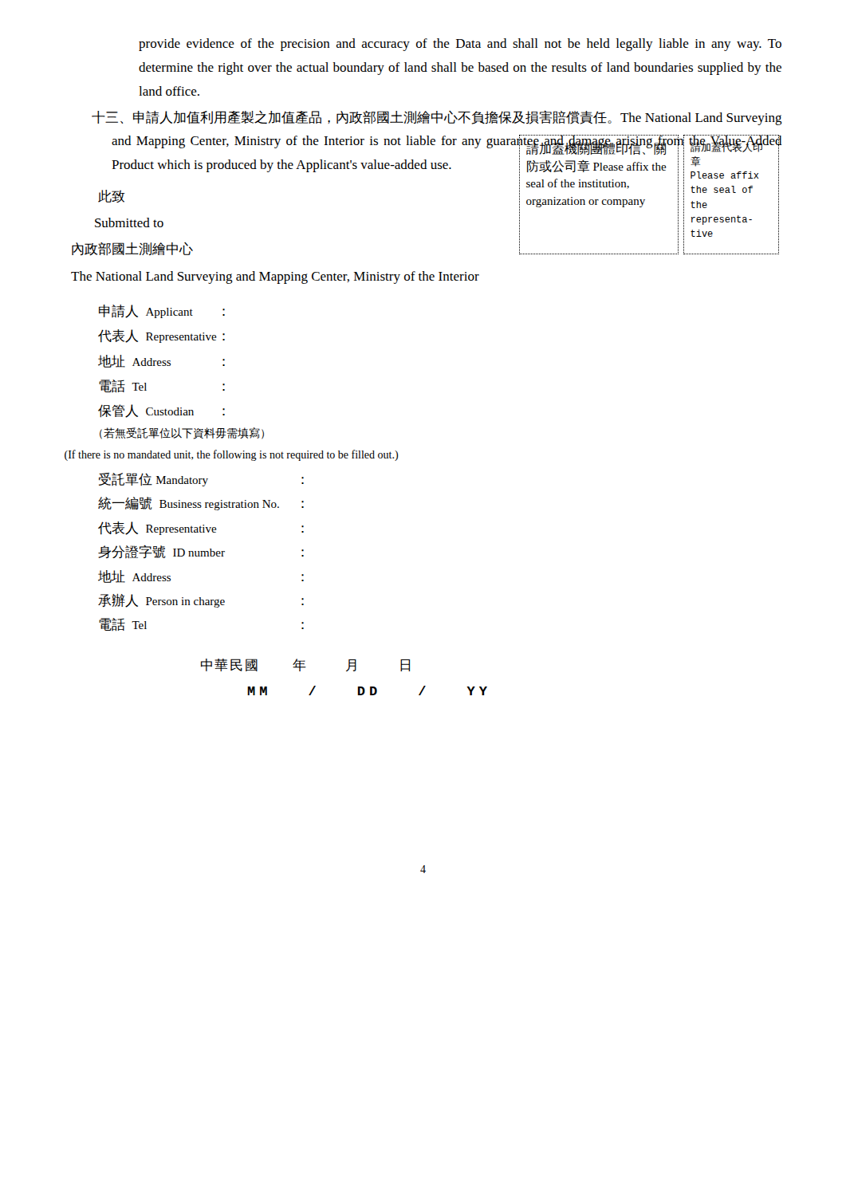provide evidence of the precision and accuracy of the Data and shall not be held legally liable in any way. To determine the right over the actual boundary of land shall be based on the results of land boundaries supplied by the land office.
十三、申請人加值利用產製之加值產品，內政部國土測繪中心不負擔保及損害賠償責任。The National Land Surveying and Mapping Center, Ministry of the Interior is not liable for any guarantee and damage arising from the Value-Added Product which is produced by the Applicant's value-added use.
此致
Submitted to
內政部國土測繪中心
The National Land Surveying and Mapping Center, Ministry of the Interior
請加蓋機關團體印信、關防或公司章 Please affix the seal of the institution, organization or company
請加蓋代表人印章
Please affix the seal of the representa-tive
| 申請人 Applicant | ： |
| 代表人 Representative | ： |
| 地址 Address | ： |
| 電話 Tel | ： |
| 保管人 Custodian | ： |
（若無受託單位以下資料毋需填寫）
(If there is no mandated unit, the following is not required to be filled out.)
| 受託單位 Mandatory | ： |
| 統一編號 Business registration No. | ： |
| 代表人 Representative | ： |
| 身分證字號 ID number | ： |
| 地址 Address | ： |
| 承辦人 Person in charge | ： |
| 電話 Tel | ： |
中華民國 年 月 日
MM / DD / YY
4